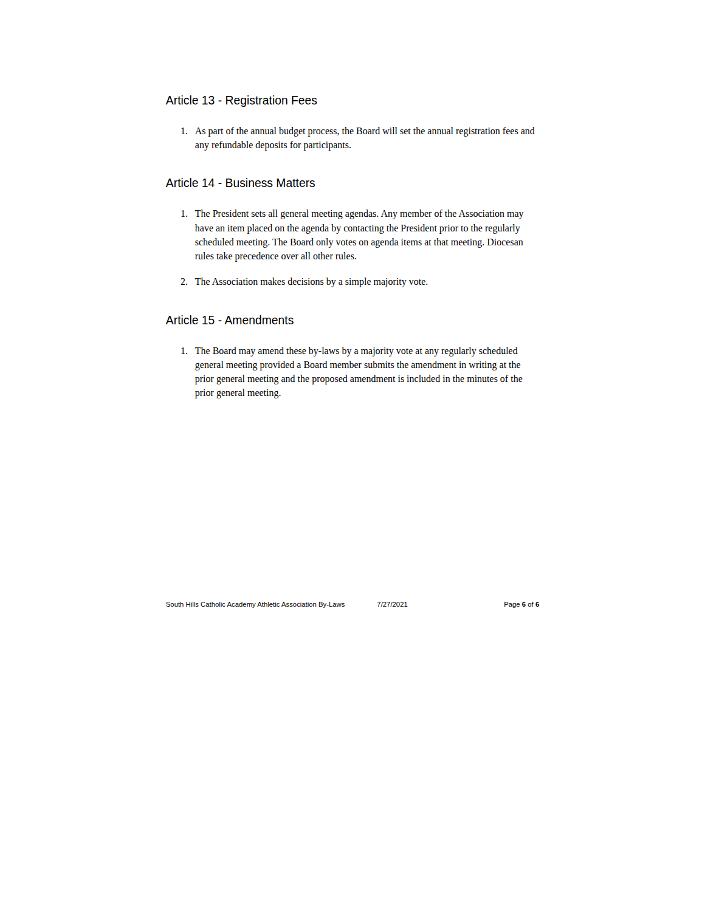Article 13 - Registration Fees
As part of the annual budget process, the Board will set the annual registration fees and any refundable deposits for participants.
Article 14 - Business Matters
The President sets all general meeting agendas. Any member of the Association may have an item placed on the agenda by contacting the President prior to the regularly scheduled meeting. The Board only votes on agenda items at that meeting. Diocesan rules take precedence over all other rules.
The Association makes decisions by a simple majority vote.
Article 15 - Amendments
The Board may amend these by-laws by a majority vote at any regularly scheduled general meeting provided a Board member submits the amendment in writing at the prior general meeting and the proposed amendment is included in the minutes of the prior general meeting.
South Hills Catholic Academy Athletic Association By-Laws 7/27/2021 Page 6 of 6